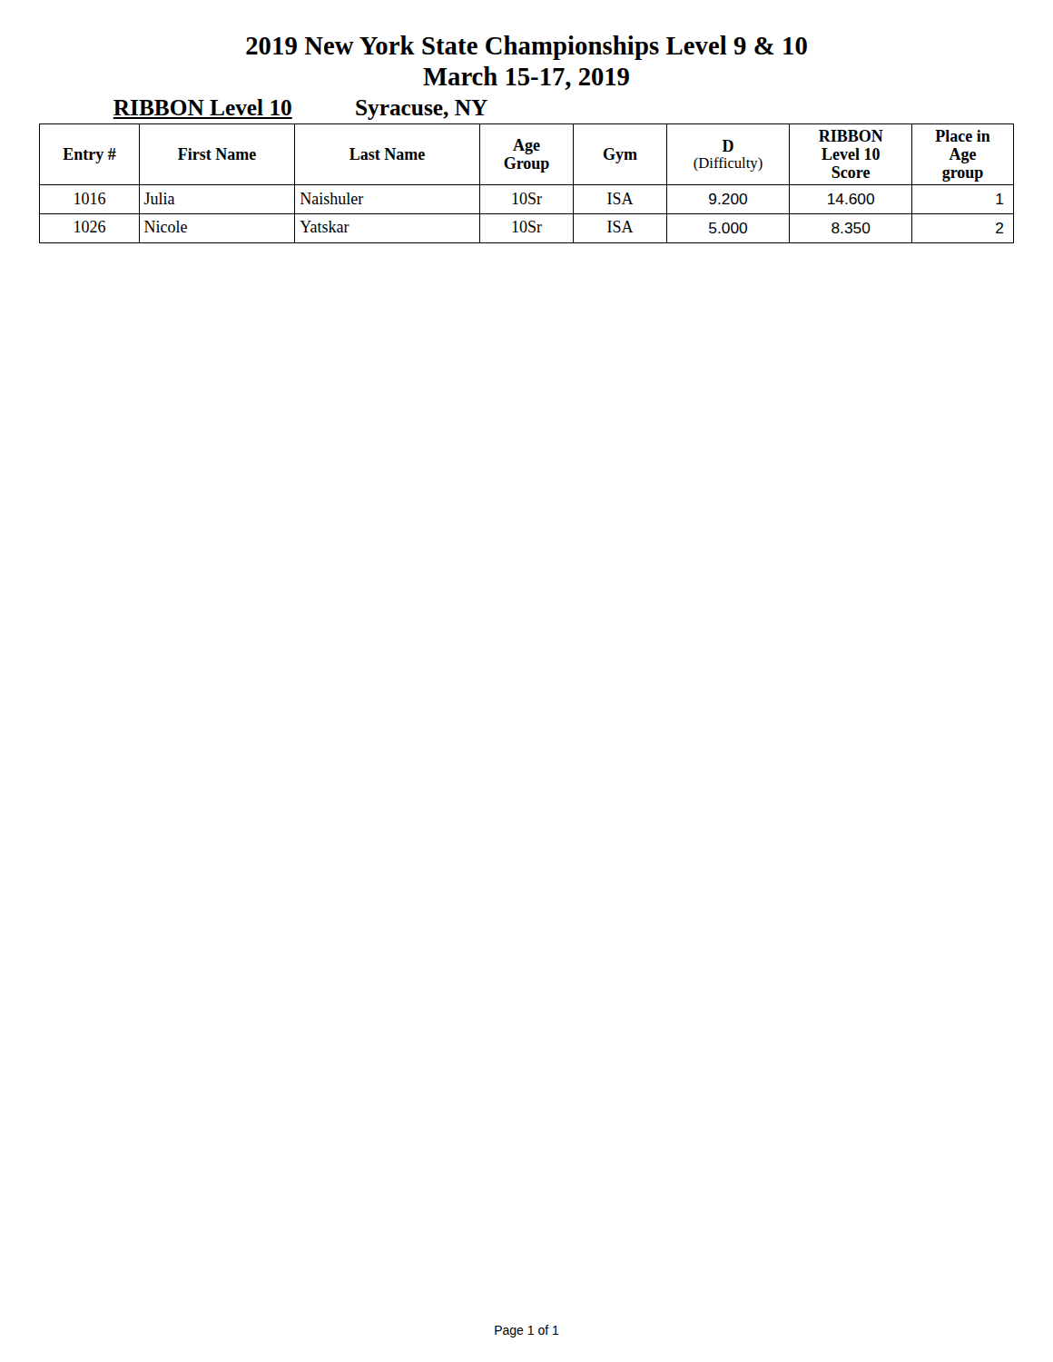2019 New York State Championships Level 9 & 10
March 15-17, 2019
RIBBON Level 10 Syracuse, NY
| Entry # | First Name | Last Name | Age Group | Gym | D (Difficulty) | RIBBON Level 10 Score | Place in Age group |
| --- | --- | --- | --- | --- | --- | --- | --- |
| 1016 | Julia | Naishuler | 10Sr | ISA | 9.200 | 14.600 | 1 |
| 1026 | Nicole | Yatskar | 10Sr | ISA | 5.000 | 8.350 | 2 |
Page 1 of 1